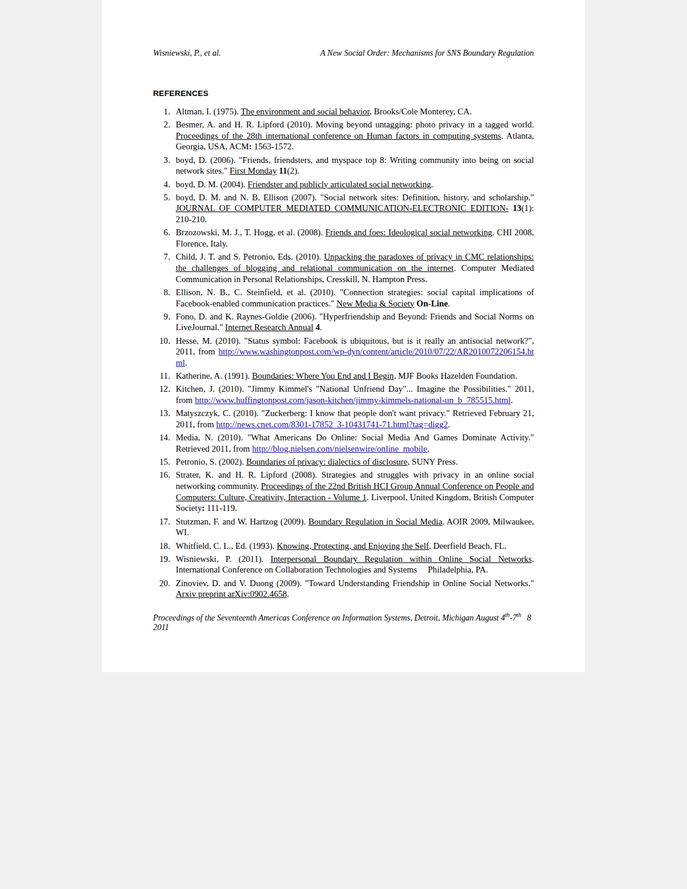Wisniewski, P., et al. A New Social Order: Mechanisms for SNS Boundary Regulation
REFERENCES
Altman, I. (1975). The environment and social behavior, Brooks/Cole Monterey, CA.
Besmer, A. and H. R. Lipford (2010). Moving beyond untagging: photo privacy in a tagged world. Proceedings of the 28th international conference on Human factors in computing systems. Atlanta, Georgia, USA, ACM: 1563-1572.
boyd, D. (2006). "Friends, friendsters, and myspace top 8: Writing community into being on social network sites." First Monday 11(2).
boyd, D. M. (2004). Friendster and publicly articulated social networking.
boyd, D. M. and N. B. Ellison (2007). "Social network sites: Definition, history, and scholarship." JOURNAL OF COMPUTER MEDIATED COMMUNICATION-ELECTRONIC EDITION- 13(1): 210-210.
Brzozowski, M. J., T. Hogg, et al. (2008). Friends and foes: Ideological social networking. CHI 2008, Florence, Italy.
Child, J. T. and S. Petronio, Eds. (2010). Unpacking the paradoxes of privacy in CMC relationships: the challenges of blogging and relational communication on the internet. Computer Mediated Communication in Personal Relationships, Cresskill, N. Hampton Press.
Ellison, N. B., C. Steinfield, et al. (2010). "Connection strategies: social capital implications of Facebook-enabled communication practices." New Media & Society On-Line.
Fono, D. and K. Raynes-Goldie (2006). "Hyperfriendship and Beyond: Friends and Social Norms on LiveJournal." Internet Research Annual 4.
Hesse, M. (2010). "Status symbol: Facebook is ubiquitous, but is it really an antisocial network?", 2011, from http://www.washingtonpost.com/wp-dyn/content/article/2010/07/22/AR2010072206154.html.
Katherine, A. (1991). Boundaries: Where You End and I Begin, MJF Books Hazelden Foundation.
Kitchen, J. (2010). "Jimmy Kimmel's "National Unfriend Day"... Imagine the Possibilities." 2011, from http://www.huffingtonpost.com/jason-kitchen/jimmy-kimmels-national-un_b_785515.html.
Matyszczyk, C. (2010). "Zuckerberg: I know that people don't want privacy." Retrieved February 21, 2011, from http://news.cnet.com/8301-17852_3-10431741-71.html?tag=digg2.
Media, N. (2010). "What Americans Do Online: Social Media And Games Dominate Activity." Retrieved 2011, from http://blog.nielsen.com/nielsenwire/online_mobile.
Petronio, S. (2002). Boundaries of privacy: dialectics of disclosure, SUNY Press.
Strater, K. and H. R. Lipford (2008). Strategies and struggles with privacy in an online social networking community. Proceedings of the 22nd British HCI Group Annual Conference on People and Computers: Culture, Creativity, Interaction - Volume 1. Liverpool, United Kingdom, British Computer Society: 111-119.
Stutzman, F. and W. Hartzog (2009). Boundary Regulation in Social Media. AOIR 2009, Milwaukee, WI.
Whitfield, C. L., Ed. (1993). Knowing, Protecting, and Enjoying the Self. Deerfield Beach, FL.
Wisniewski, P. (2011). Interpersonal Boundary Regulation within Online Social Networks. International Conference on Collaboration Technologies and Systems Philadelphia, PA.
Zinoviev, D. and V. Duong (2009). "Toward Understanding Friendship in Online Social Networks." Arxiv preprint arXiv:0902.4658.
Proceedings of the Seventeenth Americas Conference on Information Systems, Detroit, Michigan August 4th-7th 2011 8